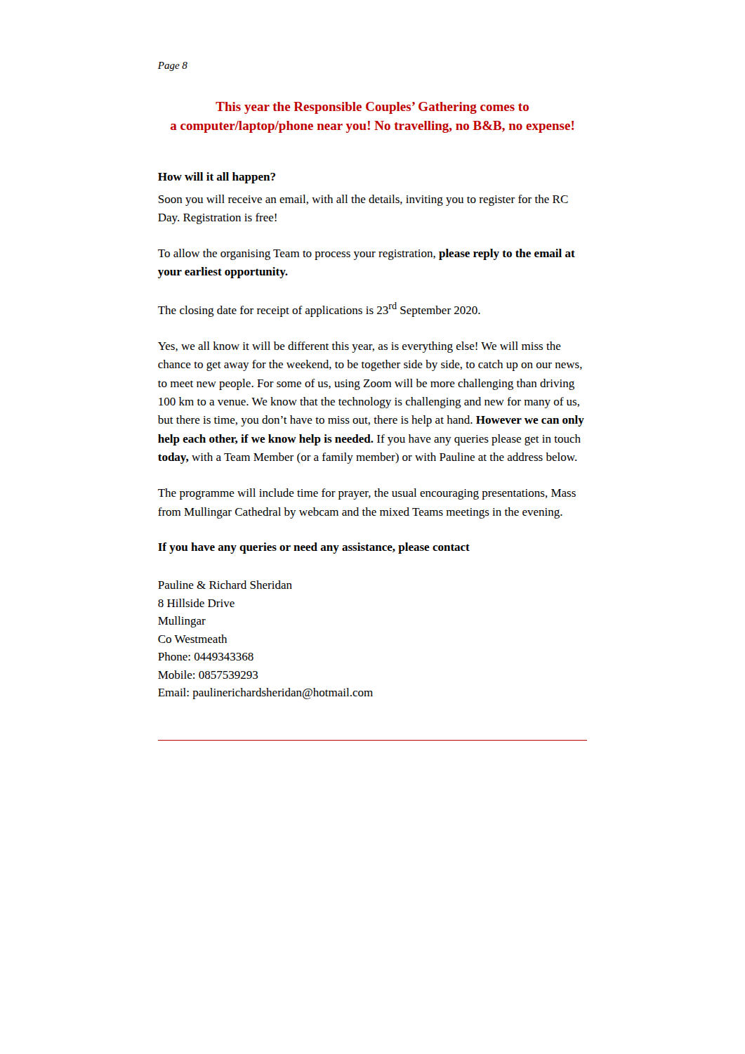Page 8
This year the Responsible Couples’ Gathering comes to
a computer/laptop/phone near you! No travelling, no B&B, no expense!
How will it all happen?
Soon you will receive an email, with all the details, inviting you to register for the RC Day. Registration is free!
To allow the organising Team to process your registration, please reply to the email at your earliest opportunity.
The closing date for receipt of applications is 23rd September 2020.
Yes, we all know it will be different this year, as is everything else! We will miss the chance to get away for the weekend, to be together side by side, to catch up on our news, to meet new people. For some of us, using Zoom will be more challenging than driving 100 km to a venue. We know that the technology is challenging and new for many of us, but there is time, you don’t have to miss out, there is help at hand. However we can only help each other, if we know help is needed. If you have any queries please get in touch today, with a Team Member (or a family member) or with Pauline at the address below.
The programme will include time for prayer, the usual encouraging presentations, Mass from Mullingar Cathedral by webcam and the mixed Teams meetings in the evening.
If you have any queries or need any assistance, please contact
Pauline & Richard Sheridan
8 Hillside Drive
Mullingar
Co Westmeath
Phone: 0449343368
Mobile: 0857539293
Email: paulinerichardsheridan@hotmail.com